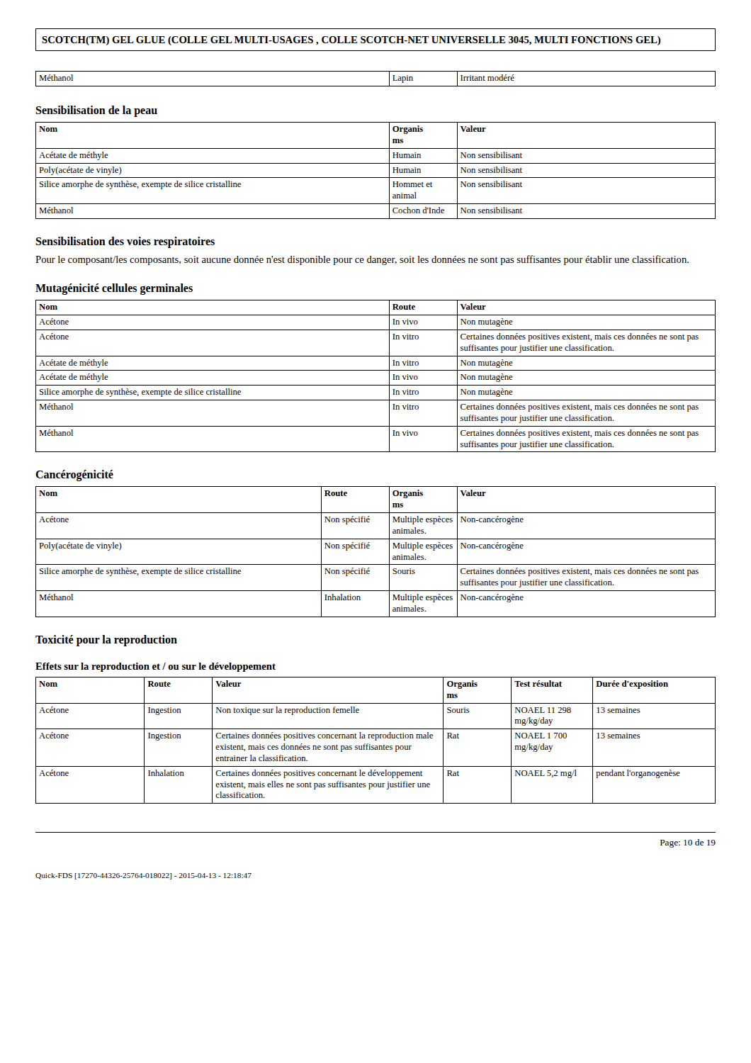SCOTCH(TM) GEL GLUE (COLLE GEL MULTI-USAGES , COLLE SCOTCH-NET UNIVERSELLE 3045, MULTI FONCTIONS GEL)
| Méthanol | Lapin | Irritant modéré |
Sensibilisation de la peau
| Nom | Organis ms | Valeur |
| --- | --- | --- |
| Acétate de méthyle | Humain | Non sensibilisant |
| Poly(acétate de vinyle) | Humain | Non sensibilisant |
| Silice amorphe de synthèse, exempte de silice cristalline | Hommet et animal | Non sensibilisant |
| Méthanol | Cochon d'Inde | Non sensibilisant |
Sensibilisation des voies respiratoires
Pour le composant/les composants, soit aucune donnée n'est disponible pour ce danger, soit les données ne sont pas suffisantes pour établir une classification.
Mutagénicité cellules germinales
| Nom | Route | Valeur |
| --- | --- | --- |
| Acétone | In vivo | Non mutagène |
| Acétone | In vitro | Certaines données positives existent, mais ces données ne sont pas suffisantes pour justifier une classification. |
| Acétate de méthyle | In vitro | Non mutagène |
| Acétate de méthyle | In vivo | Non mutagène |
| Silice amorphe de synthèse, exempte de silice cristalline | In vitro | Non mutagène |
| Méthanol | In vitro | Certaines données positives existent, mais ces données ne sont pas suffisantes pour justifier une classification. |
| Méthanol | In vivo | Certaines données positives existent, mais ces données ne sont pas suffisantes pour justifier une classification. |
Cancérogénicité
| Nom | Route | Organis ms | Valeur |
| --- | --- | --- | --- |
| Acétone | Non spécifié | Multiple espèces animales. | Non-cancérogène |
| Poly(acétate de vinyle) | Non spécifié | Multiple espèces animales. | Non-cancérogène |
| Silice amorphe de synthèse, exempte de silice cristalline | Non spécifié | Souris | Certaines données positives existent, mais ces données ne sont pas suffisantes pour justifier une classification. |
| Méthanol | Inhalation | Multiple espèces animales. | Non-cancérogène |
Toxicité pour la reproduction
Effets sur la reproduction et / ou sur le développement
| Nom | Route | Valeur | Organis ms | Test résultat | Durée d'exposition |
| --- | --- | --- | --- | --- | --- |
| Acétone | Ingestion | Non toxique sur la reproduction femelle | Souris | NOAEL 11 298 mg/kg/day | 13 semaines |
| Acétone | Ingestion | Certaines données positives concernant la reproduction male existent, mais ces données ne sont pas suffisantes pour entrainer la classification. | Rat | NOAEL 1 700 mg/kg/day | 13 semaines |
| Acétone | Inhalation | Certaines données positives concernant le développement existent, mais elles ne sont pas suffisantes pour justifier une classification. | Rat | NOAEL 5,2 mg/l | pendant l'organogenèse |
Page: 10 de 19
Quick-FDS [17270-44326-25764-018022] - 2015-04-13 - 12:18:47